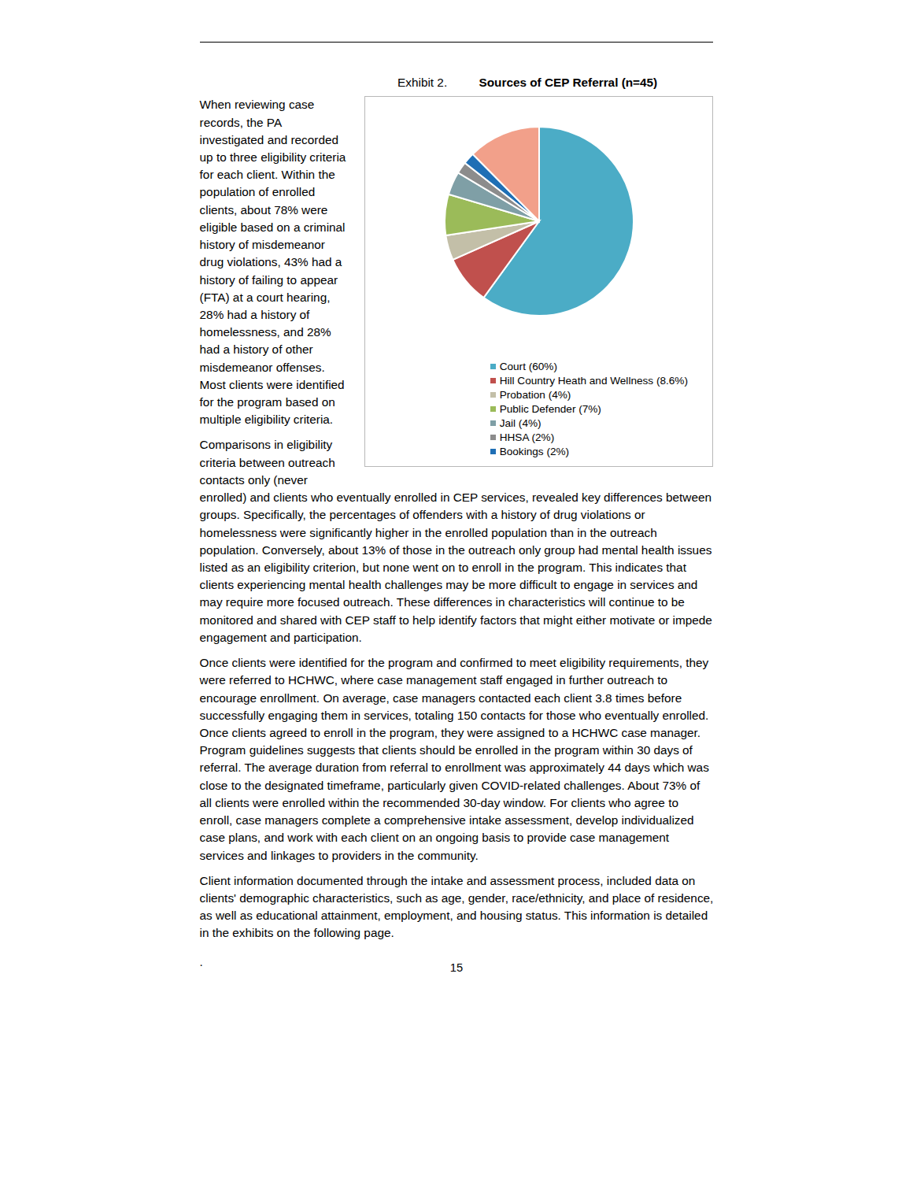Exhibit 2. Sources of CEP Referral (n=45)
Court (60%)
Hill Country Heath and Wellness (8.6%)
Probation (4%)
Public Defender (7%)
Jail (4%)
HHSA (2%)
Bookings (2%)
When reviewing case records, the PA investigated and recorded up to three eligibility criteria for each client. Within the population of enrolled clients, about 78% were eligible based on a criminal history of misdemeanor drug violations, 43% had a history of failing to appear (FTA) at a court hearing, 28% had a history of homelessness, and 28% had a history of other misdemeanor offenses. Most clients were identified for the program based on multiple eligibility criteria.
Comparisons in eligibility criteria between outreach contacts only (never enrolled) and clients who eventually enrolled in CEP services, revealed key differences between groups. Specifically, the percentages of offenders with a history of drug violations or homelessness were significantly higher in the enrolled population than in the outreach population. Conversely, about 13% of those in the outreach only group had mental health issues listed as an eligibility criterion, but none went on to enroll in the program. This indicates that clients experiencing mental health challenges may be more difficult to engage in services and may require more focused outreach. These differences in characteristics will continue to be monitored and shared with CEP staff to help identify factors that might either motivate or impede engagement and participation.
Once clients were identified for the program and confirmed to meet eligibility requirements, they were referred to HCHWC, where case management staff engaged in further outreach to encourage enrollment. On average, case managers contacted each client 3.8 times before successfully engaging them in services, totaling 150 contacts for those who eventually enrolled. Once clients agreed to enroll in the program, they were assigned to a HCHWC case manager. Program guidelines suggests that clients should be enrolled in the program within 30 days of referral. The average duration from referral to enrollment was approximately 44 days which was close to the designated timeframe, particularly given COVID-related challenges. About 73% of all clients were enrolled within the recommended 30-day window. For clients who agree to enroll, case managers complete a comprehensive intake assessment, develop individualized case plans, and work with each client on an ongoing basis to provide case management services and linkages to providers in the community.
Client information documented through the intake and assessment process, included data on clients' demographic characteristics, such as age, gender, race/ethnicity, and place of residence, as well as educational attainment, employment, and housing status. This information is detailed in the exhibits on the following page.
.
15